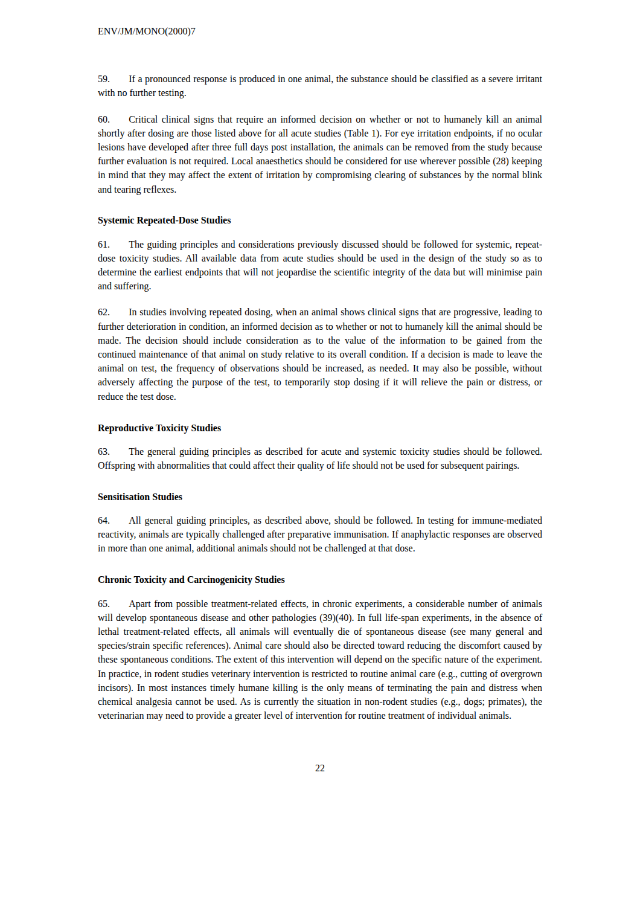ENV/JM/MONO(2000)7
59. If a pronounced response is produced in one animal, the substance should be classified as a severe irritant with no further testing.
60. Critical clinical signs that require an informed decision on whether or not to humanely kill an animal shortly after dosing are those listed above for all acute studies (Table 1). For eye irritation endpoints, if no ocular lesions have developed after three full days post installation, the animals can be removed from the study because further evaluation is not required. Local anaesthetics should be considered for use wherever possible (28) keeping in mind that they may affect the extent of irritation by compromising clearing of substances by the normal blink and tearing reflexes.
Systemic Repeated-Dose Studies
61. The guiding principles and considerations previously discussed should be followed for systemic, repeat-dose toxicity studies. All available data from acute studies should be used in the design of the study so as to determine the earliest endpoints that will not jeopardise the scientific integrity of the data but will minimise pain and suffering.
62. In studies involving repeated dosing, when an animal shows clinical signs that are progressive, leading to further deterioration in condition, an informed decision as to whether or not to humanely kill the animal should be made. The decision should include consideration as to the value of the information to be gained from the continued maintenance of that animal on study relative to its overall condition. If a decision is made to leave the animal on test, the frequency of observations should be increased, as needed. It may also be possible, without adversely affecting the purpose of the test, to temporarily stop dosing if it will relieve the pain or distress, or reduce the test dose.
Reproductive Toxicity Studies
63. The general guiding principles as described for acute and systemic toxicity studies should be followed. Offspring with abnormalities that could affect their quality of life should not be used for subsequent pairings.
Sensitisation Studies
64. All general guiding principles, as described above, should be followed. In testing for immune-mediated reactivity, animals are typically challenged after preparative immunisation. If anaphylactic responses are observed in more than one animal, additional animals should not be challenged at that dose.
Chronic Toxicity and Carcinogenicity Studies
65. Apart from possible treatment-related effects, in chronic experiments, a considerable number of animals will develop spontaneous disease and other pathologies (39)(40). In full life-span experiments, in the absence of lethal treatment-related effects, all animals will eventually die of spontaneous disease (see many general and species/strain specific references). Animal care should also be directed toward reducing the discomfort caused by these spontaneous conditions. The extent of this intervention will depend on the specific nature of the experiment. In practice, in rodent studies veterinary intervention is restricted to routine animal care (e.g., cutting of overgrown incisors). In most instances timely humane killing is the only means of terminating the pain and distress when chemical analgesia cannot be used. As is currently the situation in non-rodent studies (e.g., dogs; primates), the veterinarian may need to provide a greater level of intervention for routine treatment of individual animals.
22